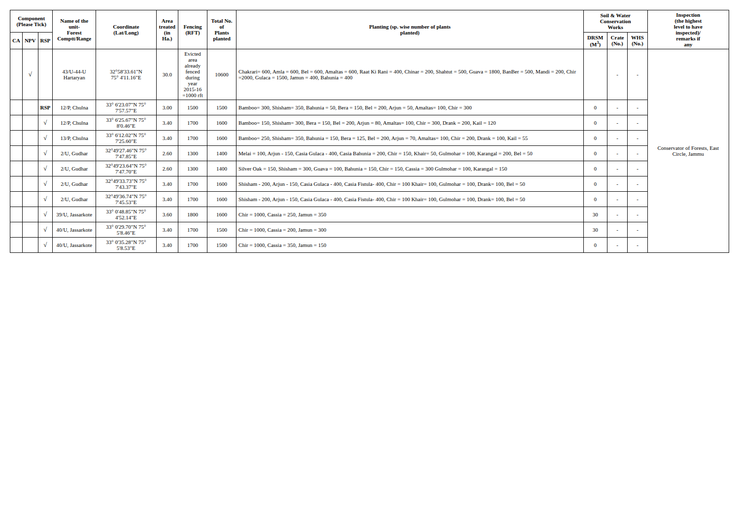| Component (Please Tick) | Name of the unit- Forest Comptt/Range | Coordinate (Lat/Long) | Area treated (in Ha.) | Fencing (RFT) | Total No. of Plants planted | Planting (sp. wise number of plants planted) | Soil & Water Conservation Works | Inspection (the highest level to have inspected)/ remarks if any |
| --- | --- | --- | --- | --- | --- | --- | --- | --- |
| CA | NPV | RSP | DRSM (M 3 ) | Crate (No.) | WHS (No.) |
| | √ | | 43/U-44-U Hartaryan | 32°58'33.61"N 75° 4'11.16"E | 30.0 | Evicted area already fenced during year 2015-16 =1000 rft | 10600 | Chakrari= 600, Amla = 600, Bel = 600, Amaltas = 600, Raat Ki Rani = 400, Chinar = 200, Shahtut = 500, Guava = 1800, BanBer = 500, Mandi = 200, Chir =2000, Gulaca = 1500, Jamun = 400, Bahunia = 400 | | - | - | Conservator of Forests, East Circle, Jammu |
| | | RSP | 12/P, Chulna | 33° 6'23.07"N 75° 7'57.57"E | 3.00 | 1500 | 1500 | Bamboo= 300, Shisham= 350, Bahunia = 50, Bera = 150, Bel = 200, Arjun = 50, Amaltas= 100, Chir = 300 | 0 | - | - |
| | | √ | 12/P, Chulna | 33° 6'25.67"N 75° 8'0.46"E | 3.40 | 1700 | 1600 | Bamboo= 150, Shisham= 300, Bera = 150, Bel = 200, Arjun = 80, Amaltas= 100, Chir = 300, Drank = 200, Kail = 120 | 0 | - | - |
| | | √ | 13/P, Chulna | 33° 6'12.02"N 75° 7'25.60"E | 3.40 | 1700 | 1600 | Bamboo= 250, Shisham= 350, Bahunia = 150, Bera = 125, Bel = 200, Arjun = 70, Amaltas= 100, Chir = 200, Drank = 100, Kail = 55 | 0 | - | - |
| | | √ | 2/U, Gudhar | 32°49'27.46"N 75° 7'47.85"E | 2.60 | 1300 | 1400 | Melai = 100, Arjun - 150, Casia Gulaca - 400, Casia Bahunia = 200, Chir = 150, Khair= 50, Gulmohar = 100, Karangal = 200, Bel = 50 | 0 | - | - |
| | | √ | 2/U, Gudhar | 32°49'23.64"N 75° 7'47.70"E | 2.60 | 1300 | 1400 | Silver Oak = 150, Shisham = 300, Guava = 100, Bahunia = 150, Chir = 150, Cassia = 300 Gulmohar = 100, Karangal = 150 | 0 | - | - |
| | | √ | 2/U, Gudhar | 32°49'33.73"N 75° 7'43.37"E | 3.40 | 1700 | 1600 | Shisham - 200, Arjun - 150, Casia Gulaca - 400, Casia Fistula- 400, Chir = 100 Khair= 100, Gulmohar = 100, Drank= 100, Bel = 50 | 0 | - | - |
| | | √ | 2/U, Gudhar | 32°49'36.74"N 75° 7'45.53"E | 3.40 | 1700 | 1600 | Shisham - 200, Arjun - 150, Casia Gulaca - 400, Casia Fistula- 400, Chir = 100 Khair= 100, Gulmohar = 100, Drank= 100, Bel = 50 | 0 | - | - |
| | | √ | 39/U, Jassarkote | 33° 0'48.85"N 75° 4'52.14"E | 3.60 | 1800 | 1600 | Chir = 1000, Cassia = 250, Jamun = 350 | 30 | - | - |
| | | √ | 40/U, Jassarkote | 33° 0'29.70"N 75° 5'8.46"E | 3.40 | 1700 | 1500 | Chir = 1000, Cassia = 200, Jamun = 300 | 30 | - | - |
| | | √ | 40/U, Jassarkote | 33° 0'35.28"N 75° 5'8.53"E | 3.40 | 1700 | 1500 | Chir = 1000, Cassia = 350, Jamun = 150 | 0 | - | - |